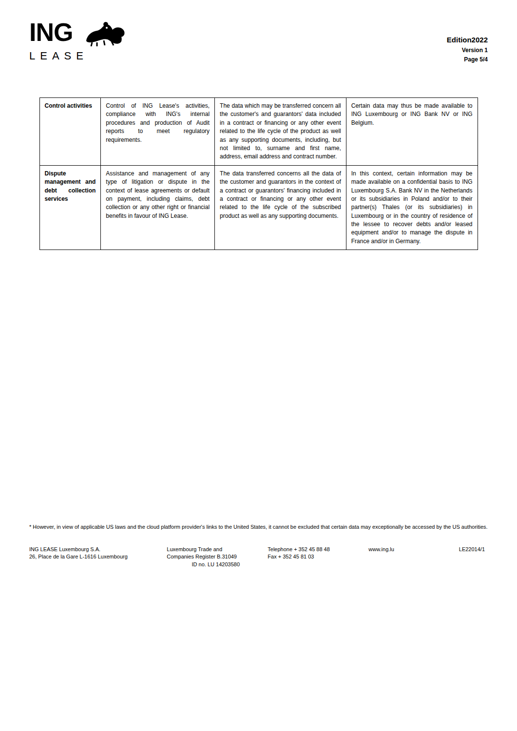ING
LEASE
Edition2022
Version 1
Page 5/4
| Control activities | Control of ING Lease's activities, compliance with ING's internal procedures and production of Audit reports to meet regulatory requirements. | The data which may be transferred concern all the customer's and guarantors' data included in a contract or financing or any other event related to the life cycle of the product as well as any supporting documents, including, but not limited to, surname and first name, address, email address and contract number. | Certain data may thus be made available to ING Luxembourg or ING Bank NV or ING Belgium. |
| Dispute management and debt collection services | Assistance and management of any type of litigation or dispute in the context of lease agreements or default on payment, including claims, debt collection or any other right or financial benefits in favour of ING Lease. | The data transferred concerns all the data of the customer and guarantors in the context of a contract or guarantors' financing included in a contract or financing or any other event related to the life cycle of the subscribed product as well as any supporting documents. | In this context, certain information may be made available on a confidential basis to ING Luxembourg S.A. Bank NV in the Netherlands or its subsidiaries in Poland and/or to their partner(s) Thales (or its subsidiaries) in Luxembourg or in the country of residence of the lessee to recover debts and/or leased equipment and/or to manage the dispute in France and/or in Germany. |
* However, in view of applicable US laws and the cloud platform provider's links to the United States, it cannot be excluded that certain data may exceptionally be accessed by the US authorities.
| ING LEASE Luxembourg S.A. | Luxembourg Trade and | Telephone + 352 45 88 48 | www.ing.lu | LE22014/1 |
| 26, Place de la Gare L-1616 Luxembourg | Companies Register B.31049 | Fax + 352 45 81 03 | | |
| | ID no. LU 14203580 | | | |